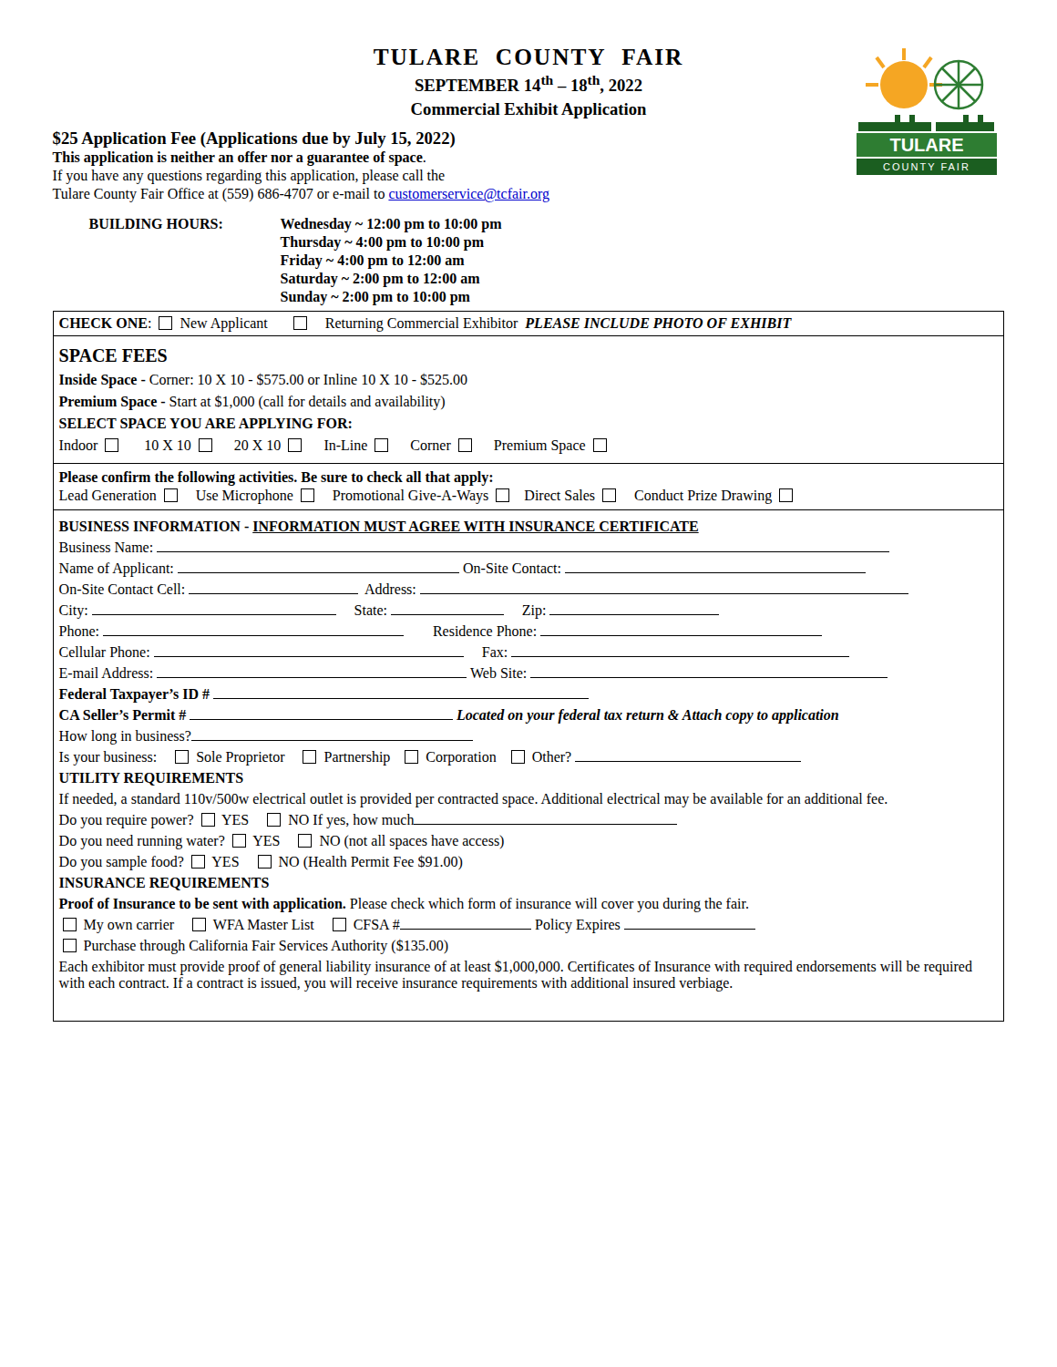TULARE COUNTY FAIR
TULARE COUNTY FAIR
SEPTEMBER 14th – 18th, 2022
Commercial Exhibit Application
$25 Application Fee (Applications due by July 15, 2022)
This application is neither an offer nor a guarantee of space.
If you have any questions regarding this application, please call the
Tulare County Fair Office at (559) 686-4707 or e-mail to customerservice@tcfair.org
BUILDING HOURS:
Wednesday ~ 12:00 pm to 10:00 pm
Thursday ~ 4:00 pm to 10:00 pm
Friday ~ 4:00 pm to 12:00 am
Saturday ~ 2:00 pm to 12:00 am
Sunday ~ 2:00 pm to 10:00 pm
| CHECK ONE : New Applicant Returning Commercial Exhibitor PLEASE INCLUDE PHOTO OF EXHIBIT |
| SPACE FEES Inside Space - Corner: 10 X 10 - $575.00 or Inline 10 X 10 - $525.00 Premium Space - Start at $1,000 (call for details and availability) SELECT SPACE YOU ARE APPLYING FOR: Indoor 10 X 10 20 X 10 In-Line Corner Premium Space |
| Please confirm the following activities. Be sure to check all that apply: Lead Generation Use Microphone Promotional Give-A-Ways Direct Sales Conduct Prize Drawing |
| BUSINESS INFORMATION - INFORMATION MUST AGREE WITH INSURANCE CERTIFICATE Business Name: Name of Applicant: On-Site Contact: On-Site Contact Cell: Address: City: State: Zip: Phone: Residence Phone: Cellular Phone: Fax: E-mail Address: Web Site: Federal Taxpayer’s ID # CA Seller’s Permit # Located on your federal tax return & Attach copy to application How long in business? Is your business: Sole Proprietor Partnership Corporation Other? UTILITY REQUIREMENTS If needed, a standard 110v/500w electrical outlet is provided per contracted space. Additional electrical may be available for an additional fee. Do you require power? YES NO If yes, how much Do you need running water? YES NO (not all spaces have access) Do you sample food? YES NO (Health Permit Fee $91.00) INSURANCE REQUIREMENTS Proof of Insurance to be sent with application. Please check which form of insurance will cover you during the fair. My own carrier WFA Master List CFSA # Policy Expires Purchase through California Fair Services Authority ($135.00) Each exhibitor must provide proof of general liability insurance of at least $1,000,000. Certificates of Insurance with required endorsements will be required with each contract. If a contract is issued, you will receive insurance requirements with additional insured verbiage. |